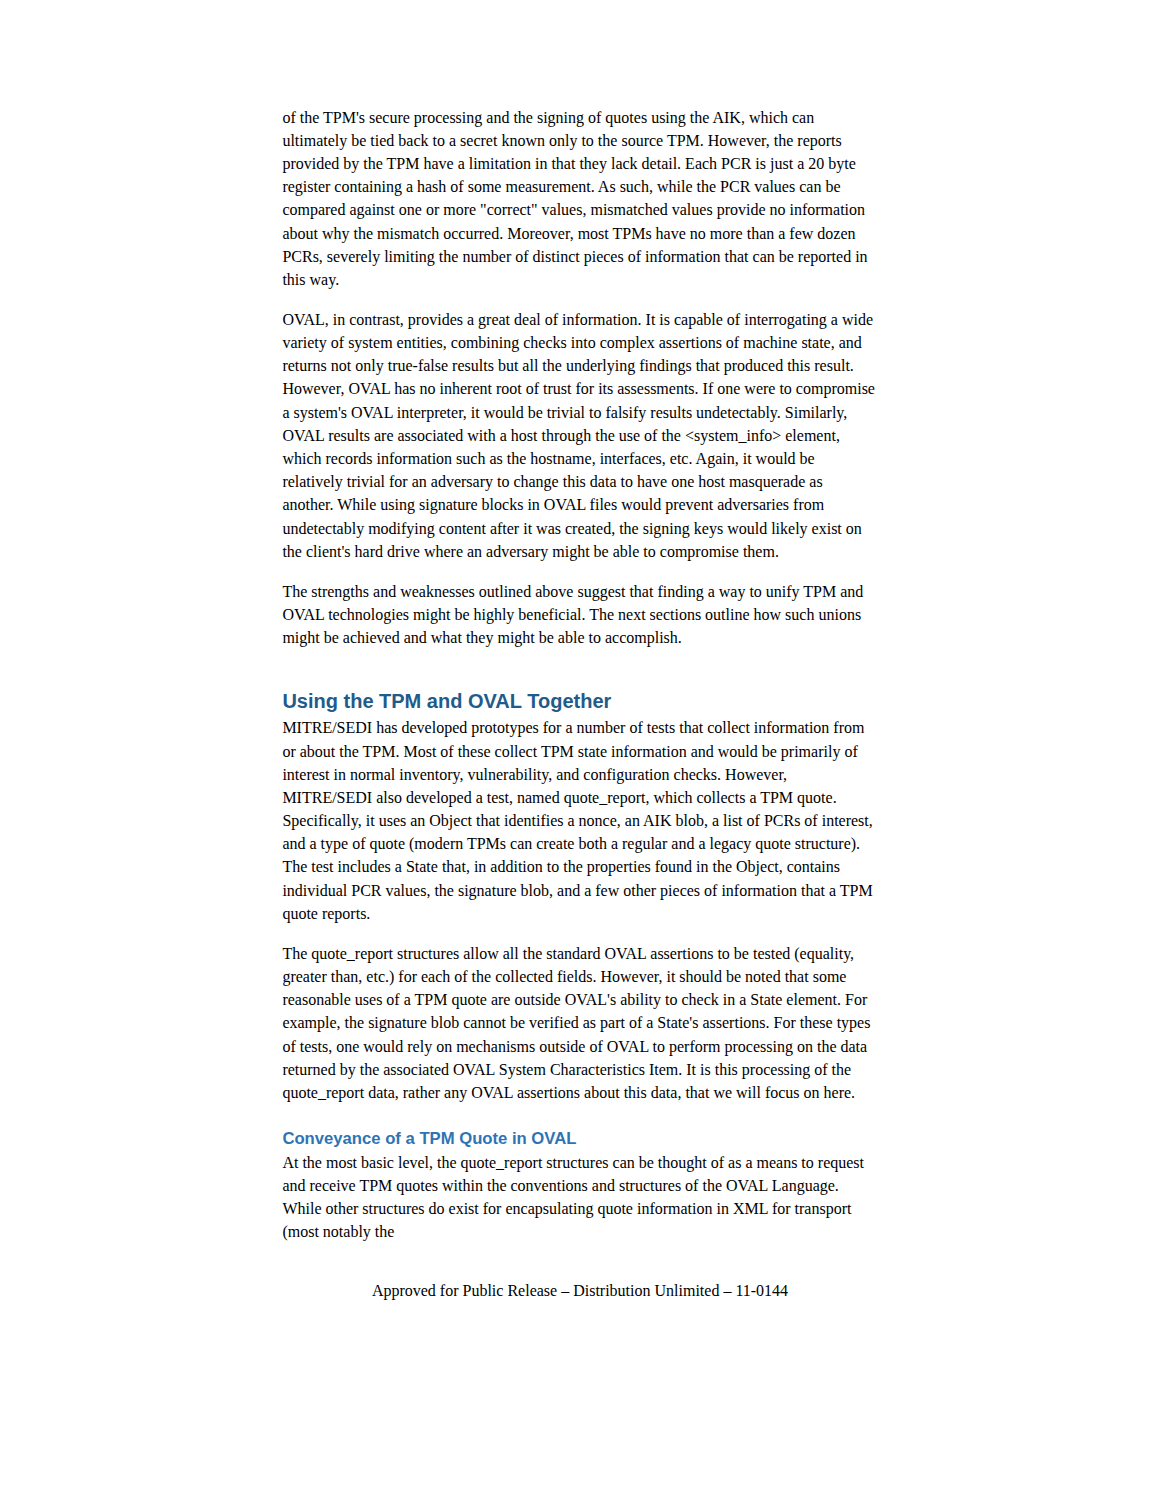of the TPM's secure processing and the signing of quotes using the AIK, which can ultimately be tied back to a secret known only to the source TPM. However, the reports provided by the TPM have a limitation in that they lack detail. Each PCR is just a 20 byte register containing a hash of some measurement. As such, while the PCR values can be compared against one or more "correct" values, mismatched values provide no information about why the mismatch occurred. Moreover, most TPMs have no more than a few dozen PCRs, severely limiting the number of distinct pieces of information that can be reported in this way.
OVAL, in contrast, provides a great deal of information. It is capable of interrogating a wide variety of system entities, combining checks into complex assertions of machine state, and returns not only true-false results but all the underlying findings that produced this result. However, OVAL has no inherent root of trust for its assessments. If one were to compromise a system's OVAL interpreter, it would be trivial to falsify results undetectably. Similarly, OVAL results are associated with a host through the use of the <system_info> element, which records information such as the hostname, interfaces, etc. Again, it would be relatively trivial for an adversary to change this data to have one host masquerade as another. While using signature blocks in OVAL files would prevent adversaries from undetectably modifying content after it was created, the signing keys would likely exist on the client's hard drive where an adversary might be able to compromise them.
The strengths and weaknesses outlined above suggest that finding a way to unify TPM and OVAL technologies might be highly beneficial. The next sections outline how such unions might be achieved and what they might be able to accomplish.
Using the TPM and OVAL Together
MITRE/SEDI has developed prototypes for a number of tests that collect information from or about the TPM. Most of these collect TPM state information and would be primarily of interest in normal inventory, vulnerability, and configuration checks. However, MITRE/SEDI also developed a test, named quote_report, which collects a TPM quote. Specifically, it uses an Object that identifies a nonce, an AIK blob, a list of PCRs of interest, and a type of quote (modern TPMs can create both a regular and a legacy quote structure). The test includes a State that, in addition to the properties found in the Object, contains individual PCR values, the signature blob, and a few other pieces of information that a TPM quote reports.
The quote_report structures allow all the standard OVAL assertions to be tested (equality, greater than, etc.) for each of the collected fields. However, it should be noted that some reasonable uses of a TPM quote are outside OVAL's ability to check in a State element. For example, the signature blob cannot be verified as part of a State's assertions. For these types of tests, one would rely on mechanisms outside of OVAL to perform processing on the data returned by the associated OVAL System Characteristics Item. It is this processing of the quote_report data, rather any OVAL assertions about this data, that we will focus on here.
Conveyance of a TPM Quote in OVAL
At the most basic level, the quote_report structures can be thought of as a means to request and receive TPM quotes within the conventions and structures of the OVAL Language. While other structures do exist for encapsulating quote information in XML for transport (most notably the
Approved for Public Release – Distribution Unlimited – 11-0144